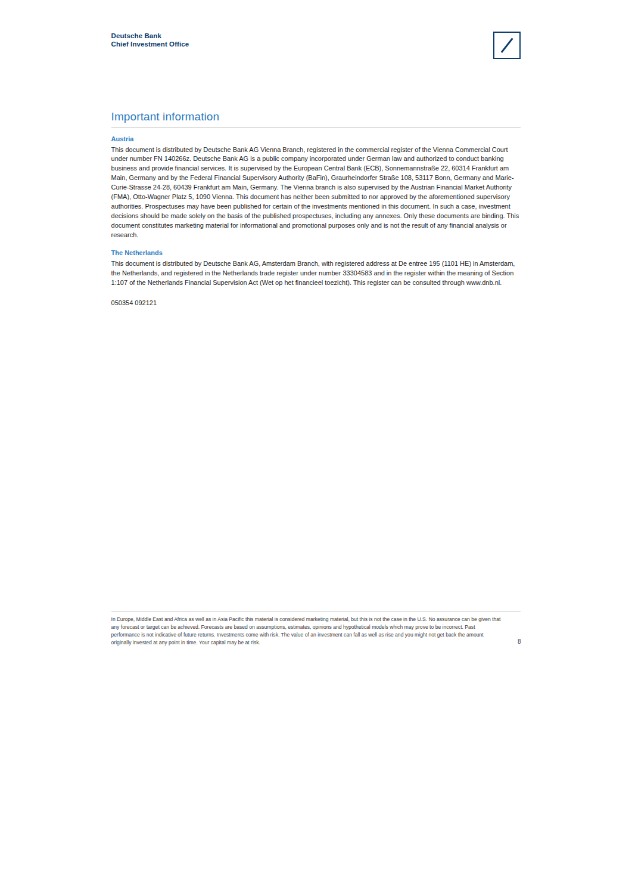Deutsche Bank
Chief Investment Office
Important information
Austria
This document is distributed by Deutsche Bank AG Vienna Branch, registered in the commercial register of the Vienna Commercial Court under number FN 140266z. Deutsche Bank AG is a public company incorporated under German law and authorized to conduct banking business and provide financial services. It is supervised by the European Central Bank (ECB), Sonnemannstraße 22, 60314 Frankfurt am Main, Germany and by the Federal Financial Supervisory Authority (BaFin), Graurheindorfer Straße 108, 53117 Bonn, Germany and Marie-Curie-Strasse 24-28, 60439 Frankfurt am Main, Germany. The Vienna branch is also supervised by the Austrian Financial Market Authority (FMA), Otto-Wagner Platz 5, 1090 Vienna. This document has neither been submitted to nor approved by the aforementioned supervisory authorities. Prospectuses may have been published for certain of the investments mentioned in this document. In such a case, investment decisions should be made solely on the basis of the published prospectuses, including any annexes. Only these documents are binding. This document constitutes marketing material for informational and promotional purposes only and is not the result of any financial analysis or research.
The Netherlands
This document is distributed by Deutsche Bank AG, Amsterdam Branch, with registered address at De entree 195 (1101 HE) in Amsterdam, the Netherlands, and registered in the Netherlands trade register under number 33304583 and in the register within the meaning of Section 1:107 of the Netherlands Financial Supervision Act (Wet op het financieel toezicht). This register can be consulted through www.dnb.nl.
050354 092121
In Europe, Middle East and Africa as well as in Asia Pacific this material is considered marketing material, but this is not the case in the U.S. No assurance can be given that any forecast or target can be achieved. Forecasts are based on assumptions, estimates, opinions and hypothetical models which may prove to be incorrect. Past performance is not indicative of future returns. Investments come with risk. The value of an investment can fall as well as rise and you might not get back the amount originally invested at any point in time. Your capital may be at risk.
8